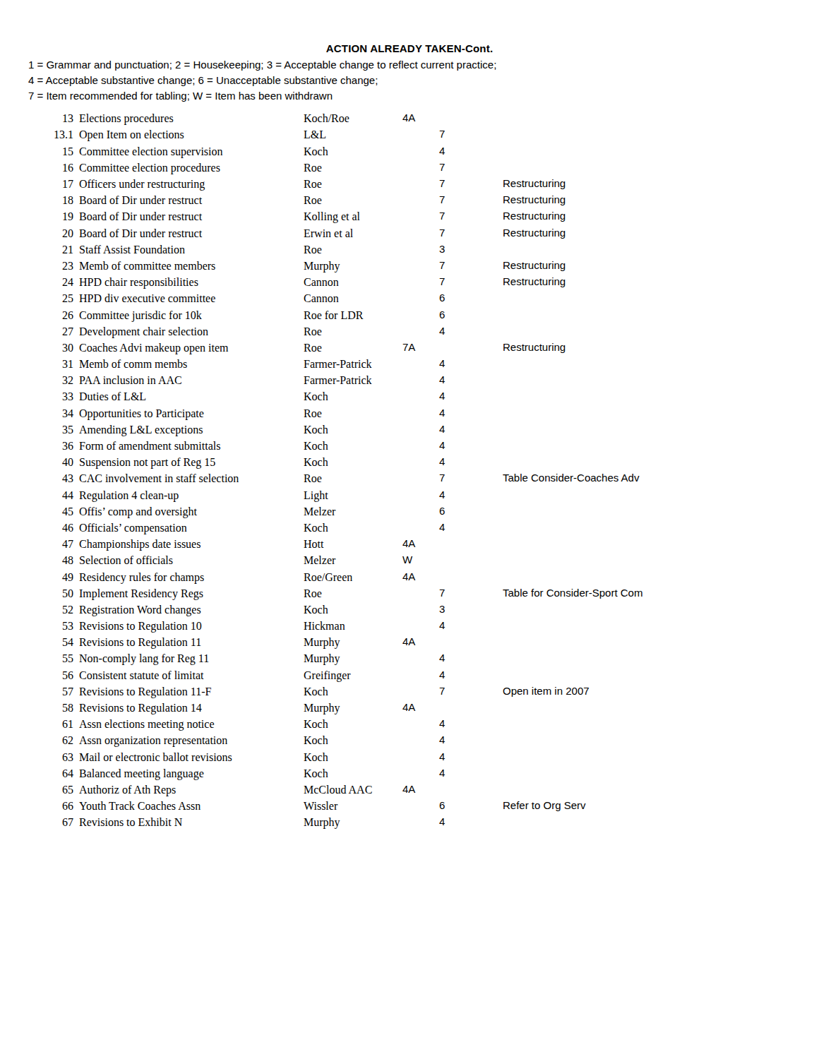ACTION ALREADY TAKEN-Cont.
1 = Grammar and punctuation; 2 = Housekeeping; 3 = Acceptable change to reflect current practice;
4 = Acceptable substantive change; 6 = Unacceptable substantive change;
7 = Item recommended for tabling; W = Item has been withdrawn
| 13 | Elections procedures | Koch/Roe | 4A | | |
| 13.1 | Open Item on elections | L&L | | 7 | |
| 15 | Committee election supervision | Koch | | 4 | |
| 16 | Committee election procedures | Roe | | 7 | |
| 17 | Officers under restructuring | Roe | | 7 | Restructuring |
| 18 | Board of Dir under restruct | Roe | | 7 | Restructuring |
| 19 | Board of Dir under restruct | Kolling et al | | 7 | Restructuring |
| 20 | Board of Dir under restruct | Erwin et al | | 7 | Restructuring |
| 21 | Staff Assist Foundation | Roe | | 3 | |
| 23 | Memb of committee members | Murphy | | 7 | Restructuring |
| 24 | HPD chair responsibilities | Cannon | | 7 | Restructuring |
| 25 | HPD div executive committee | Cannon | | 6 | |
| 26 | Committee jurisdic for 10k | Roe for LDR | | 6 | |
| 27 | Development chair selection | Roe | | 4 | |
| 30 | Coaches Advi makeup open item | Roe | 7A | | Restructuring |
| 31 | Memb of comm membs | Farmer-Patrick | | 4 | |
| 32 | PAA inclusion in AAC | Farmer-Patrick | | 4 | |
| 33 | Duties of L&L | Koch | | 4 | |
| 34 | Opportunities to Participate | Roe | | 4 | |
| 35 | Amending L&L exceptions | Koch | | 4 | |
| 36 | Form of amendment submittals | Koch | | 4 | |
| 40 | Suspension not part of Reg 15 | Koch | | 4 | |
| 43 | CAC involvement in staff selection | Roe | | 7 | Table Consider-Coaches Adv |
| 44 | Regulation 4 clean-up | Light | | 4 | |
| 45 | Offis’ comp and oversight | Melzer | | 6 | |
| 46 | Officials’ compensation | Koch | | 4 | |
| 47 | Championships date issues | Hott | 4A | | |
| 48 | Selection of officials | Melzer | W | | |
| 49 | Residency rules for champs | Roe/Green | 4A | | |
| 50 | Implement Residency Regs | Roe | | 7 | Table for Consider-Sport Com |
| 52 | Registration Word changes | Koch | | 3 | |
| 53 | Revisions to Regulation 10 | Hickman | | 4 | |
| 54 | Revisions to Regulation 11 | Murphy | 4A | | |
| 55 | Non-comply lang for Reg 11 | Murphy | | 4 | |
| 56 | Consistent statute of limitat | Greifinger | | 4 | |
| 57 | Revisions to Regulation 11-F | Koch | | 7 | Open item in 2007 |
| 58 | Revisions to Regulation 14 | Murphy | 4A | | |
| 61 | Assn elections meeting notice | Koch | | 4 | |
| 62 | Assn organization representation | Koch | | 4 | |
| 63 | Mail or electronic ballot revisions | Koch | | 4 | |
| 64 | Balanced meeting language | Koch | | 4 | |
| 65 | Authoriz of Ath Reps | McCloud AAC | 4A | | |
| 66 | Youth Track Coaches Assn | Wissler | | 6 | Refer to Org Serv |
| 67 | Revisions to Exhibit N | Murphy | | 4 | |